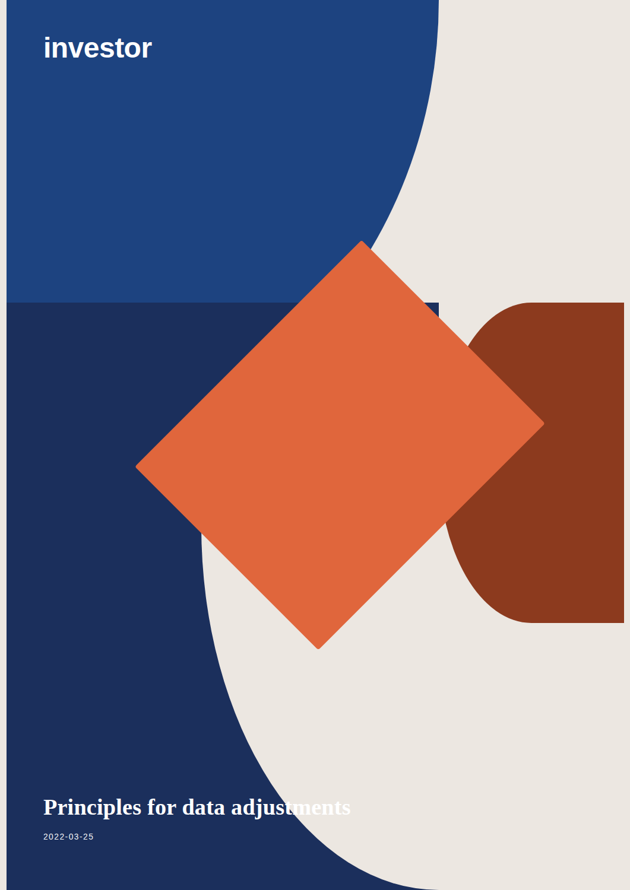investor
Principles for data adjustments
2022-03-25